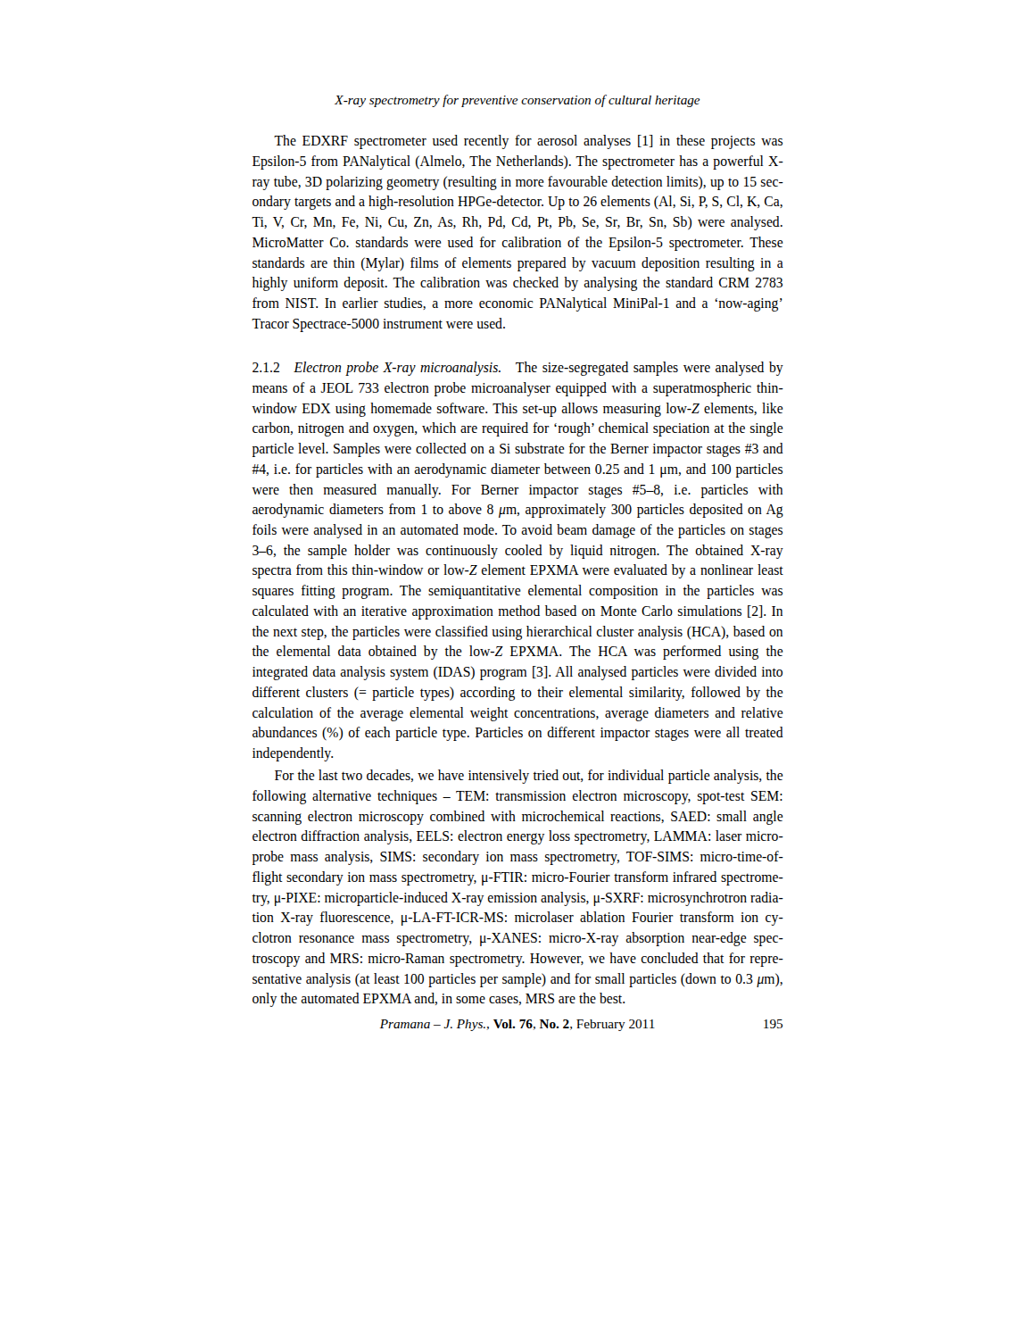X-ray spectrometry for preventive conservation of cultural heritage
The EDXRF spectrometer used recently for aerosol analyses [1] in these projects was Epsilon-5 from PANalytical (Almelo, The Netherlands). The spectrometer has a powerful X-ray tube, 3D polarizing geometry (resulting in more favourable detection limits), up to 15 secondary targets and a high-resolution HPGe-detector. Up to 26 elements (Al, Si, P, S, Cl, K, Ca, Ti, V, Cr, Mn, Fe, Ni, Cu, Zn, As, Rh, Pd, Cd, Pt, Pb, Se, Sr, Br, Sn, Sb) were analysed. MicroMatter Co. standards were used for calibration of the Epsilon-5 spectrometer. These standards are thin (Mylar) films of elements prepared by vacuum deposition resulting in a highly uniform deposit. The calibration was checked by analysing the standard CRM 2783 from NIST. In earlier studies, a more economic PANalytical MiniPal-1 and a ‘now-aging’ Tracor Spectrace-5000 instrument were used.
2.1.2 Electron probe X-ray microanalysis. The size-segregated samples were analysed by means of a JEOL 733 electron probe microanalyser equipped with a superatmospheric thin-window EDX using homemade software. This set-up allows measuring low-Z elements, like carbon, nitrogen and oxygen, which are required for ‘rough’ chemical speciation at the single particle level. Samples were collected on a Si substrate for the Berner impactor stages #3 and #4, i.e. for particles with an aerodynamic diameter between 0.25 and 1 μm, and 100 particles were then measured manually. For Berner impactor stages #5–8, i.e. particles with aerodynamic diameters from 1 to above 8 μm, approximately 300 particles deposited on Ag foils were analysed in an automated mode. To avoid beam damage of the particles on stages 3–6, the sample holder was continuously cooled by liquid nitrogen. The obtained X-ray spectra from this thin-window or low-Z element EPXMA were evaluated by a nonlinear least squares fitting program. The semiquantitative elemental composition in the particles was calculated with an iterative approximation method based on Monte Carlo simulations [2]. In the next step, the particles were classified using hierarchical cluster analysis (HCA), based on the elemental data obtained by the low-Z EPXMA. The HCA was performed using the integrated data analysis system (IDAS) program [3]. All analysed particles were divided into different clusters (= particle types) according to their elemental similarity, followed by the calculation of the average elemental weight concentrations, average diameters and relative abundances (%) of each particle type. Particles on different impactor stages were all treated independently.
For the last two decades, we have intensively tried out, for individual particle analysis, the following alternative techniques – TEM: transmission electron microscopy, spot-test SEM: scanning electron microscopy combined with microchemical reactions, SAED: small angle electron diffraction analysis, EELS: electron energy loss spectrometry, LAMMA: laser microprobe mass analysis, SIMS: secondary ion mass spectrometry, TOF-SIMS: micro-time-of-flight secondary ion mass spectrometry, μ-FTIR: micro-Fourier transform infrared spectrometry, μ-PIXE: microparticle-induced X-ray emission analysis, μ-SXRF: microsynchrotron radiation X-ray fluorescence, μ-LA-FT-ICR-MS: microlaser ablation Fourier transform ion cyclotron resonance mass spectrometry, μ-XANES: micro-X-ray absorption near-edge spectroscopy and MRS: micro-Raman spectrometry. However, we have concluded that for representative analysis (at least 100 particles per sample) and for small particles (down to 0.3 μm), only the automated EPXMA and, in some cases, MRS are the best.
Pramana – J. Phys., Vol. 76, No. 2, February 2011 195